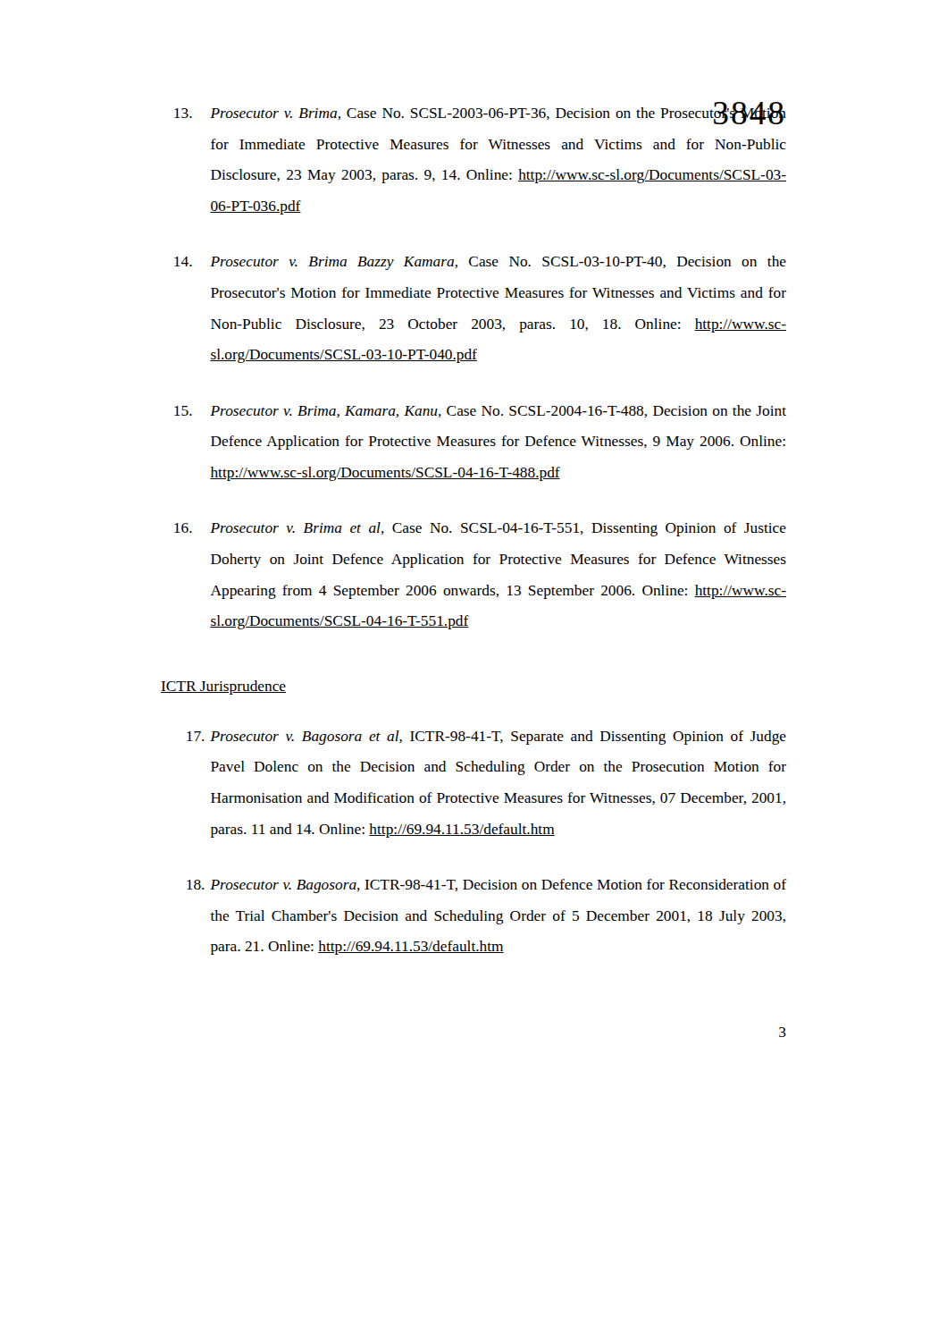3848
Prosecutor v. Brima, Case No. SCSL-2003-06-PT-36, Decision on the Prosecutor's Motion for Immediate Protective Measures for Witnesses and Victims and for Non-Public Disclosure, 23 May 2003, paras. 9, 14. Online: http://www.sc-sl.org/Documents/SCSL-03-06-PT-036.pdf
Prosecutor v. Brima Bazzy Kamara, Case No. SCSL-03-10-PT-40, Decision on the Prosecutor's Motion for Immediate Protective Measures for Witnesses and Victims and for Non-Public Disclosure, 23 October 2003, paras. 10, 18. Online: http://www.sc-sl.org/Documents/SCSL-03-10-PT-040.pdf
Prosecutor v. Brima, Kamara, Kanu, Case No. SCSL-2004-16-T-488, Decision on the Joint Defence Application for Protective Measures for Defence Witnesses, 9 May 2006. Online: http://www.sc-sl.org/Documents/SCSL-04-16-T-488.pdf
Prosecutor v. Brima et al, Case No. SCSL-04-16-T-551, Dissenting Opinion of Justice Doherty on Joint Defence Application for Protective Measures for Defence Witnesses Appearing from 4 September 2006 onwards, 13 September 2006. Online: http://www.sc-sl.org/Documents/SCSL-04-16-T-551.pdf
ICTR Jurisprudence
Prosecutor v. Bagosora et al, ICTR-98-41-T, Separate and Dissenting Opinion of Judge Pavel Dolenc on the Decision and Scheduling Order on the Prosecution Motion for Harmonisation and Modification of Protective Measures for Witnesses, 07 December, 2001, paras. 11 and 14. Online: http://69.94.11.53/default.htm
Prosecutor v. Bagosora, ICTR-98-41-T, Decision on Defence Motion for Reconsideration of the Trial Chamber's Decision and Scheduling Order of 5 December 2001, 18 July 2003, para. 21. Online: http://69.94.11.53/default.htm
3